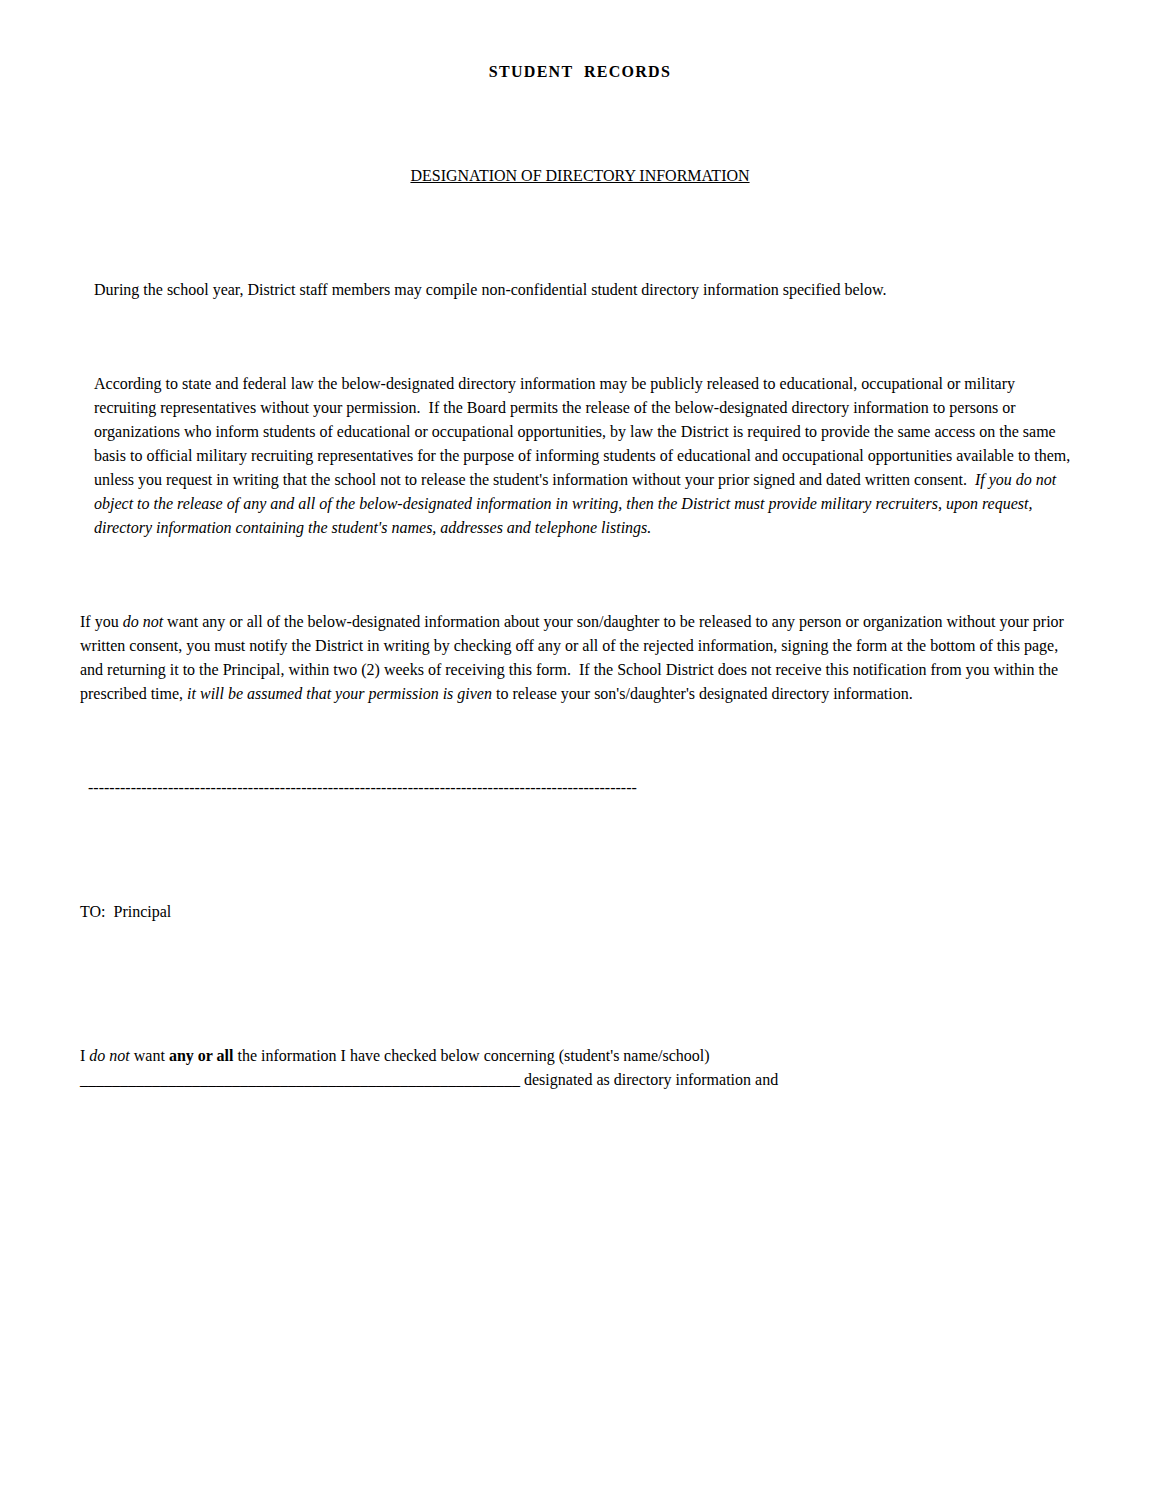STUDENT RECORDS
DESIGNATION OF DIRECTORY INFORMATION
During the school year, District staff members may compile non-confidential student directory information specified below.
According to state and federal law the below-designated directory information may be publicly released to educational, occupational or military recruiting representatives without your permission. If the Board permits the release of the below-designated directory information to persons or organizations who inform students of educational or occupational opportunities, by law the District is required to provide the same access on the same basis to official military recruiting representatives for the purpose of informing students of educational and occupational opportunities available to them, unless you request in writing that the school not to release the student's information without your prior signed and dated written consent. If you do not object to the release of any and all of the below-designated information in writing, then the District must provide military recruiters, upon request, directory information containing the student's names, addresses and telephone listings.
If you do not want any or all of the below-designated information about your son/daughter to be released to any person or organization without your prior written consent, you must notify the District in writing by checking off any or all of the rejected information, signing the form at the bottom of this page, and returning it to the Principal, within two (2) weeks of receiving this form. If the School District does not receive this notification from you within the prescribed time, it will be assumed that your permission is given to release your son's/daughter's designated directory information.
-------------------------------------------------------------------------------------------------------
TO: Principal
I do not want any or all the information I have checked below concerning (student's name/school)
_______________________________________________________ designated as directory information and